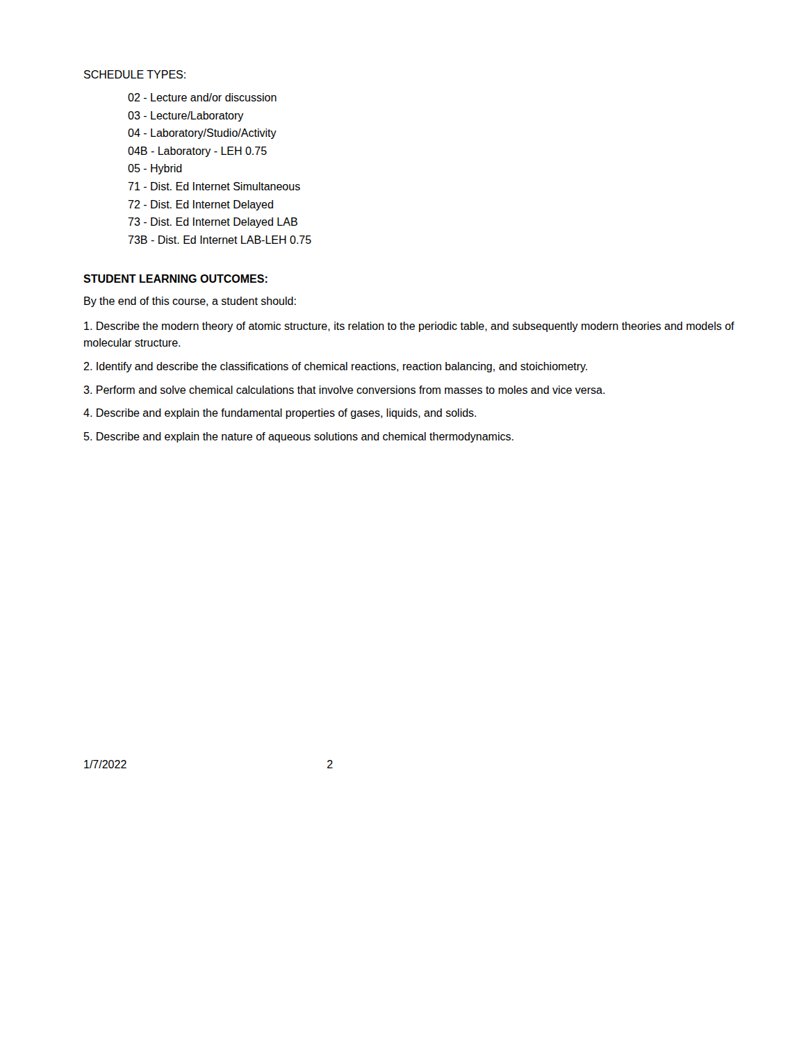SCHEDULE TYPES:
02 - Lecture and/or discussion
03 - Lecture/Laboratory
04 - Laboratory/Studio/Activity
04B - Laboratory - LEH 0.75
05 - Hybrid
71 - Dist. Ed Internet Simultaneous
72 - Dist. Ed Internet Delayed
73 - Dist. Ed Internet Delayed LAB
73B - Dist. Ed Internet LAB-LEH 0.75
STUDENT LEARNING OUTCOMES:
By the end of this course, a student should:
1. Describe the modern theory of atomic structure, its relation to the periodic table, and subsequently modern theories and models of molecular structure.
2. Identify and describe the classifications of chemical reactions, reaction balancing, and stoichiometry.
3. Perform and solve chemical calculations that involve conversions from masses to moles and vice versa.
4. Describe and explain the fundamental properties of gases, liquids, and solids.
5. Describe and explain the nature of aqueous solutions and chemical thermodynamics.
1/7/2022 2